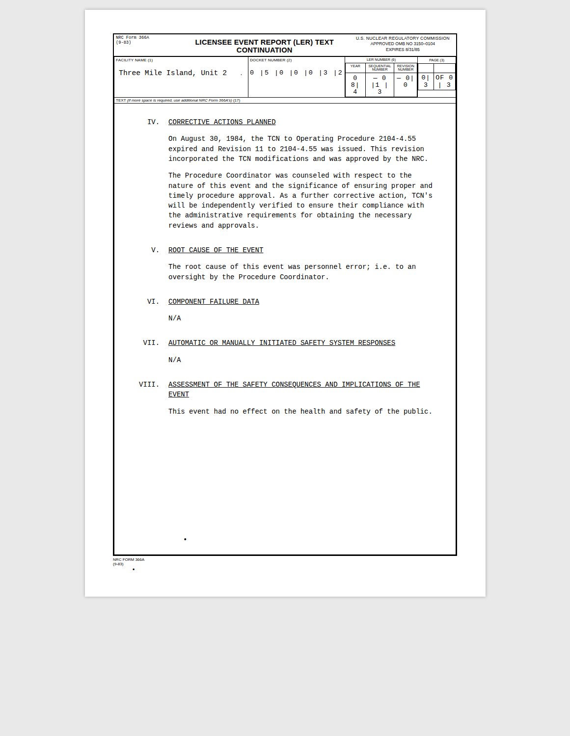NRC Form 366A
(9-83)
LICENSEE EVENT REPORT (LER) TEXT CONTINUATION
U.S. NUCLEAR REGULATORY COMMISSION
APPROVED OMB NO 3150–0104
EXPIRES 8/31/85
| FACILITY NAME (1) Three Mile Island, Unit 2 . | DOCKET NUMBER (2) 0 /5 /0 /0 /0 /3 /2 | / LER NUMBER (6) / / YEAR / SEQUENTIAL NUMBER / REVISION NUMBER / / 0 8/ 4 / — 0 /1 / 3 / — 0/ 0 / | / PAGE (3) / / 0/ 3 / OF 0 / 3 / |
TEXT (If more space is required, use additional NRC Form 366A's) (17)
IV.
CORRECTIVE ACTIONS PLANNED
On August 30, 1984, the TCN to Operating Procedure 2104-4.55 expired and Revision 11 to 2104-4.55 was issued. This revision incorporated the TCN modifications and was approved by the NRC.
The Procedure Coordinator was counseled with respect to the nature of this event and the significance of ensuring proper and timely procedure approval. As a further corrective action, TCN's will be independently verified to ensure their compliance with the administrative requirements for obtaining the necessary reviews and approvals.
V.
ROOT CAUSE OF THE EVENT
The root cause of this event was personnel error; i.e. to an oversight by the Procedure Coordinator.
VI.
COMPONENT FAILURE DATA
N/A
VII.
AUTOMATIC OR MANUALLY INITIATED SAFETY SYSTEM RESPONSES
N/A
VIII.
ASSESSMENT OF THE SAFETY CONSEQUENCES AND IMPLICATIONS OF THE EVENT
This event had no effect on the health and safety of the public.
•
NRC FORM 366A
(9-83)
•